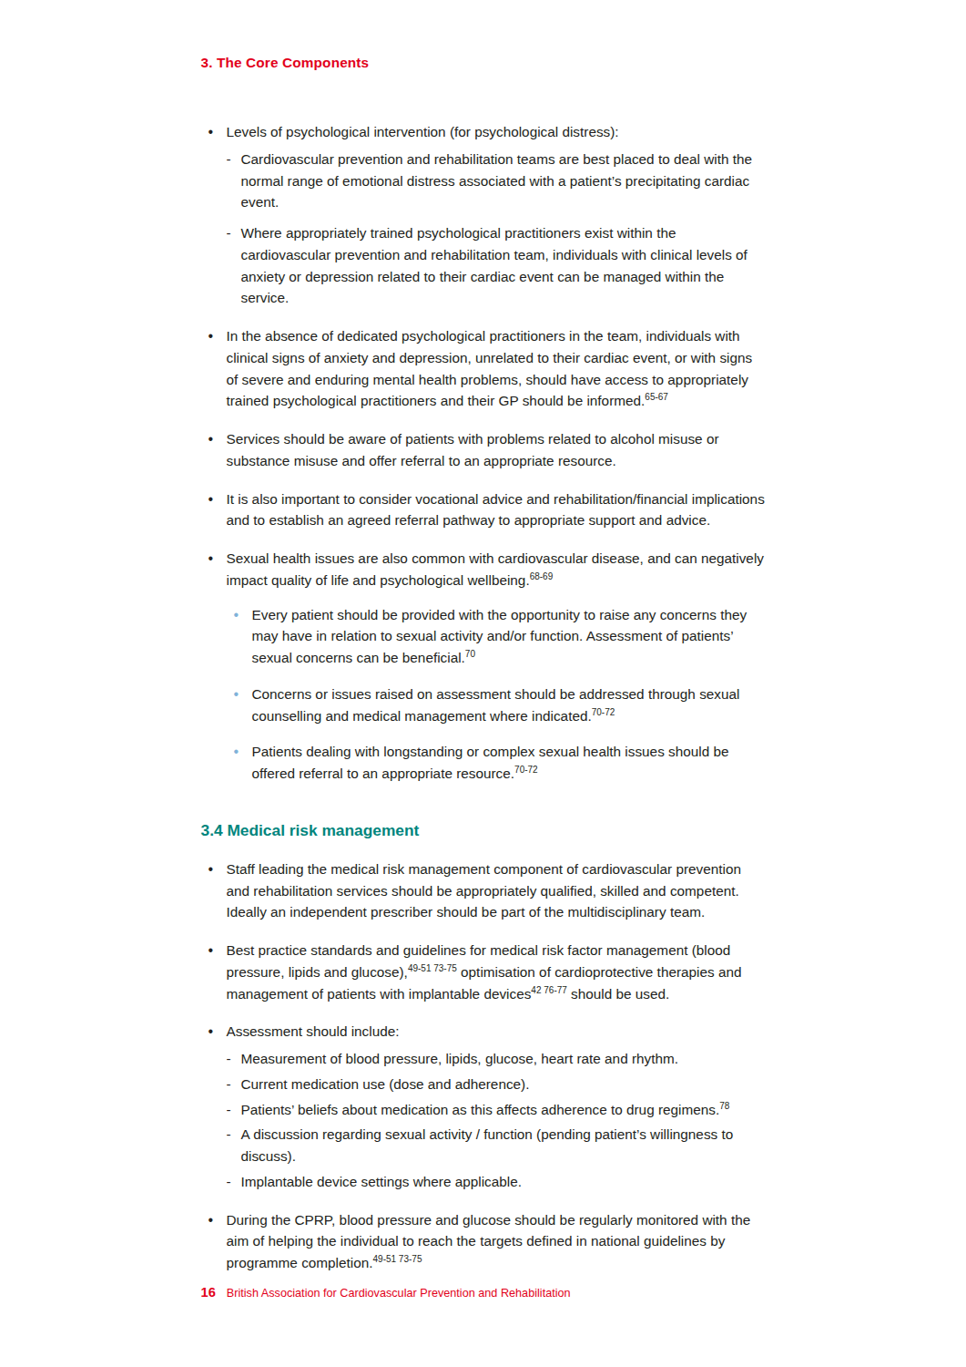3. The Core Components
Levels of psychological intervention (for psychological distress):
Cardiovascular prevention and rehabilitation teams are best placed to deal with the normal range of emotional distress associated with a patient’s precipitating cardiac event.
Where appropriately trained psychological practitioners exist within the cardiovascular prevention and rehabilitation team, individuals with clinical levels of anxiety or depression related to their cardiac event can be managed within the service.
In the absence of dedicated psychological practitioners in the team, individuals with clinical signs of anxiety and depression, unrelated to their cardiac event, or with signs of severe and enduring mental health problems, should have access to appropriately trained psychological practitioners and their GP should be informed.65-67
Services should be aware of patients with problems related to alcohol misuse or substance misuse and offer referral to an appropriate resource.
It is also important to consider vocational advice and rehabilitation/financial implications and to establish an agreed referral pathway to appropriate support and advice.
Sexual health issues are also common with cardiovascular disease, and can negatively impact quality of life and psychological wellbeing.68-69
Every patient should be provided with the opportunity to raise any concerns they may have in relation to sexual activity and/or function. Assessment of patients’ sexual concerns can be beneficial.70
Concerns or issues raised on assessment should be addressed through sexual counselling and medical management where indicated.70-72
Patients dealing with longstanding or complex sexual health issues should be offered referral to an appropriate resource.70-72
3.4 Medical risk management
Staff leading the medical risk management component of cardiovascular prevention and rehabilitation services should be appropriately qualified, skilled and competent. Ideally an independent prescriber should be part of the multidisciplinary team.
Best practice standards and guidelines for medical risk factor management (blood pressure, lipids and glucose),49-51 73-75 optimisation of cardioprotective therapies and management of patients with implantable devices42 76-77 should be used.
Assessment should include:
Measurement of blood pressure, lipids, glucose, heart rate and rhythm.
Current medication use (dose and adherence).
Patients’ beliefs about medication as this affects adherence to drug regimens.78
A discussion regarding sexual activity / function (pending patient’s willingness to discuss).
Implantable device settings where applicable.
During the CPRP, blood pressure and glucose should be regularly monitored with the aim of helping the individual to reach the targets defined in national guidelines by programme completion.49-51 73-75
16 British Association for Cardiovascular Prevention and Rehabilitation